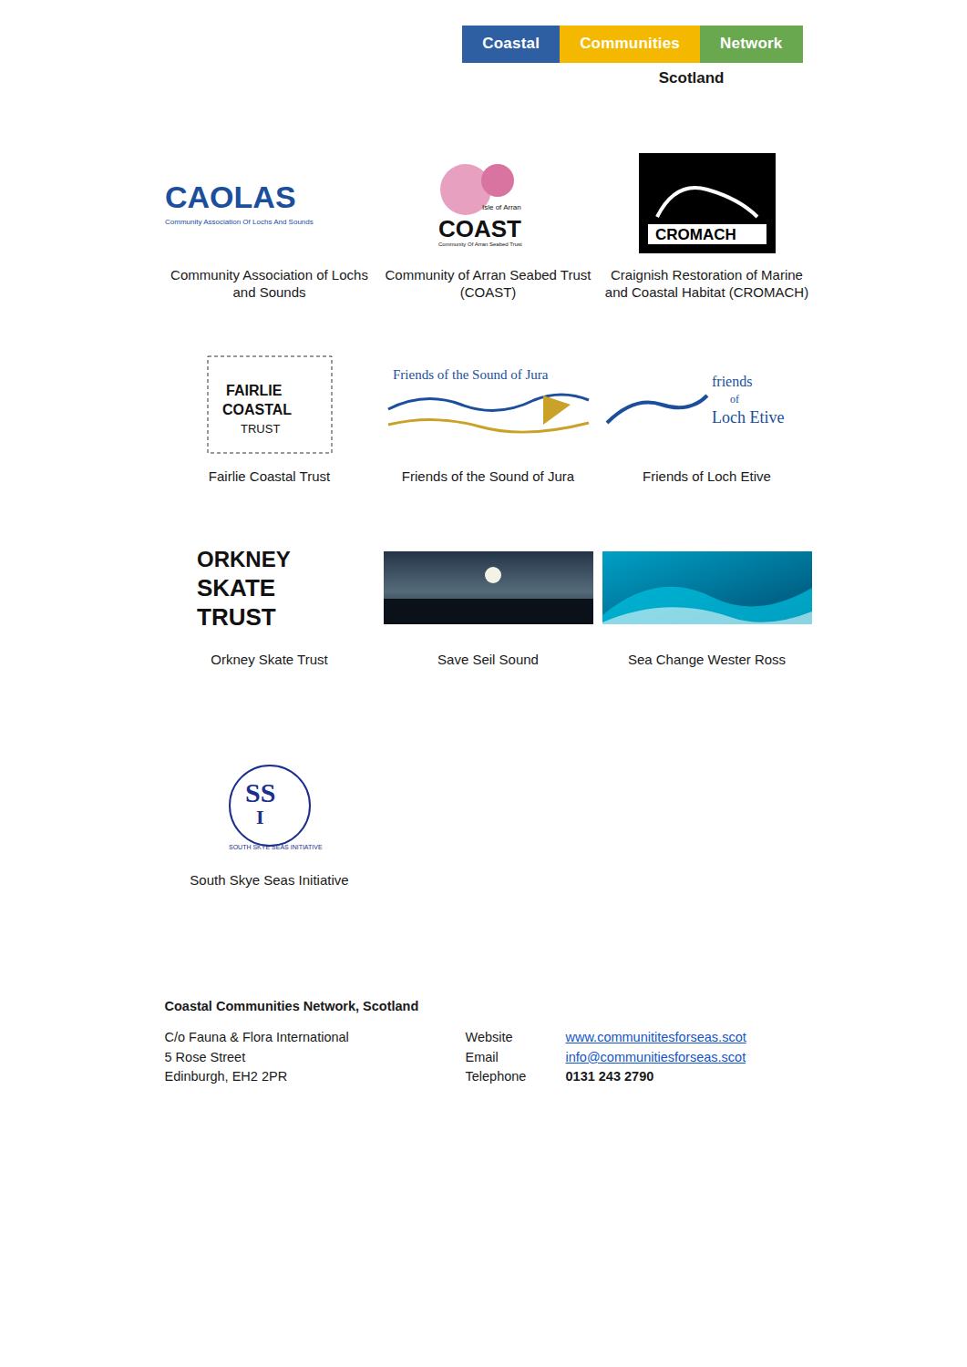Coastal Communities Network
Scotland
Community Association of Lochs and Sounds
Community of Arran Seabed Trust (COAST)
Craignish Restoration of Marine and Coastal Habitat (CROMACH)
Fairlie Coastal Trust
Friends of the Sound of Jura
Friends of Loch Etive
Orkney Skate Trust
Save Seil Sound
Sea Change Wester Ross
South Skye Seas Initiative
Coastal Communities Network, Scotland
C/o Fauna & Flora International
Website
www.communititesforseas.scot
5 Rose Street
Email
info@communitiesforseas.scot
Edinburgh, EH2 2PR
Telephone
0131 243 2790